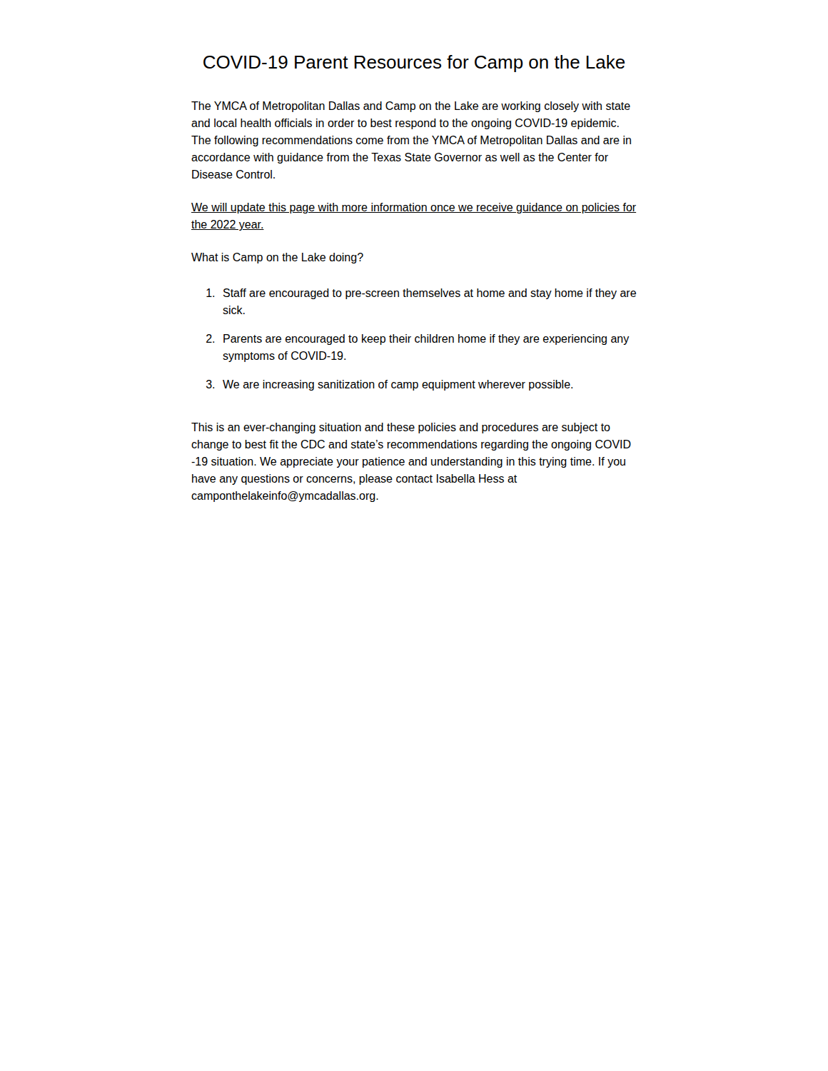COVID-19 Parent Resources for Camp on the Lake
The YMCA of Metropolitan Dallas and Camp on the Lake are working closely with state and local health officials in order to best respond to the ongoing COVID-19 epidemic. The following recommendations come from the YMCA of Metropolitan Dallas and are in accordance with guidance from the Texas State Governor as well as the Center for Disease Control.
We will update this page with more information once we receive guidance on policies for the 2022 year.
What is Camp on the Lake doing?
Staff are encouraged to pre-screen themselves at home and stay home if they are sick.
Parents are encouraged to keep their children home if they are experiencing any symptoms of COVID-19.
We are increasing sanitization of camp equipment wherever possible.
This is an ever-changing situation and these policies and procedures are subject to change to best fit the CDC and state’s recommendations regarding the ongoing COVID -19 situation. We appreciate your patience and understanding in this trying time. If you have any questions or concerns, please contact Isabella Hess at camponthelakeinfo@ymcadallas.org.